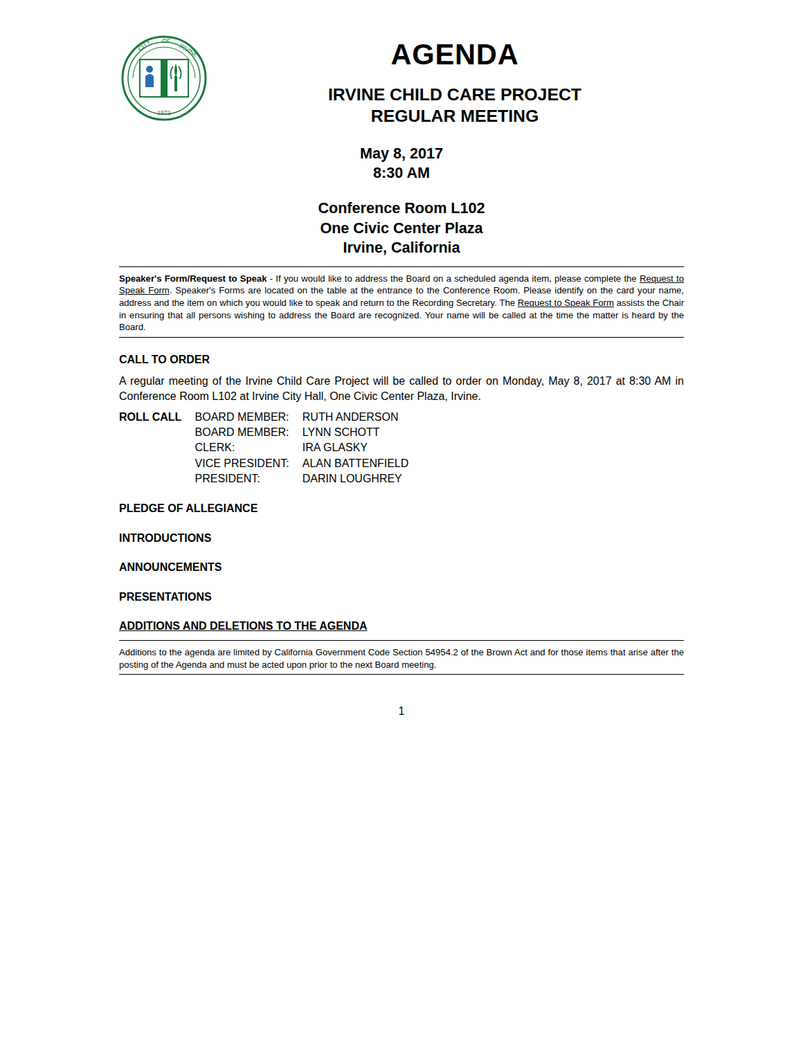1971 CITY OF IRVINE
AGENDA
IRVINE CHILD CARE PROJECT
REGULAR MEETING
May 8, 2017
8:30 AM
Conference Room L102
One Civic Center Plaza
Irvine, California
Speaker's Form/Request to Speak - If you would like to address the Board on a scheduled agenda item, please complete the Request to Speak Form. Speaker's Forms are located on the table at the entrance to the Conference Room. Please identify on the card your name, address and the item on which you would like to speak and return to the Recording Secretary. The Request to Speak Form assists the Chair in ensuring that all persons wishing to address the Board are recognized. Your name will be called at the time the matter is heard by the Board.
CALL TO ORDER
A regular meeting of the Irvine Child Care Project will be called to order on Monday, May 8, 2017 at 8:30 AM in Conference Room L102 at Irvine City Hall, One Civic Center Plaza, Irvine.
| ROLL CALL | BOARD MEMBER: | RUTH ANDERSON |
| | BOARD MEMBER: | LYNN SCHOTT |
| | CLERK: | IRA GLASKY |
| | VICE PRESIDENT: | ALAN BATTENFIELD |
| | PRESIDENT: | DARIN LOUGHREY |
PLEDGE OF ALLEGIANCE
INTRODUCTIONS
ANNOUNCEMENTS
PRESENTATIONS
ADDITIONS AND DELETIONS TO THE AGENDA
Additions to the agenda are limited by California Government Code Section 54954.2 of the Brown Act and for those items that arise after the posting of the Agenda and must be acted upon prior to the next Board meeting.
1